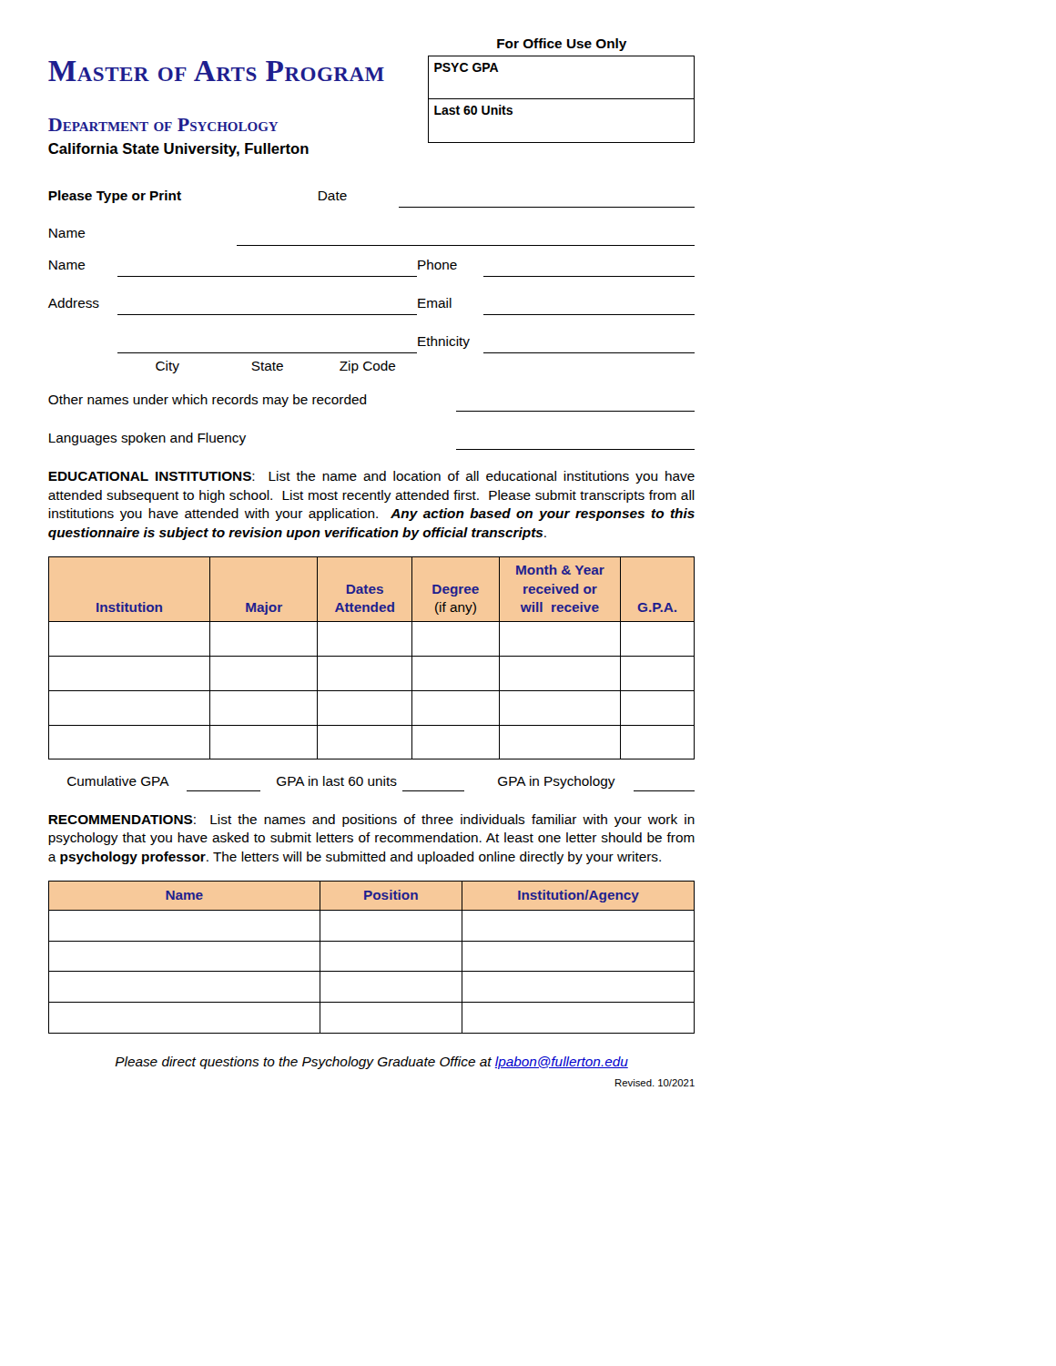For Office Use Only
| PSYC GPA |
| Last 60 Units |
Master of Arts Program
Department of Psychology
California State University, Fullerton
| Please Type or Print | | Date | |
| Name | | |
| Name | | Phone | |
| Address | | Email | |
| | | Ethnicity | |
| | / City / State / Zip Code / | | |
| Other names under which records may be recorded | |
| Languages spoken and Fluency | |
EDUCATIONAL INSTITUTIONS: List the name and location of all educational institutions you have attended subsequent to high school. List most recently attended first. Please submit transcripts from all institutions you have attended with your application. Any action based on your responses to this questionnaire is subject to revision upon verification by official transcripts.
| Institution | Major | Dates Attended | Degree (if any) | Month & Year received or will receive | G.P.A. |
| --- | --- | --- | --- | --- | --- |
| | Cumulative GPA | | GPA in last 60 units | | GPA in Psychology | |
RECOMMENDATIONS: List the names and positions of three individuals familiar with your work in psychology that you have asked to submit letters of recommendation. At least one letter should be from a psychology professor. The letters will be submitted and uploaded online directly by your writers.
| Name | Position | Institution/Agency |
| --- | --- | --- |
Please direct questions to the Psychology Graduate Office at lpabon@fullerton.edu
Revised. 10/2021